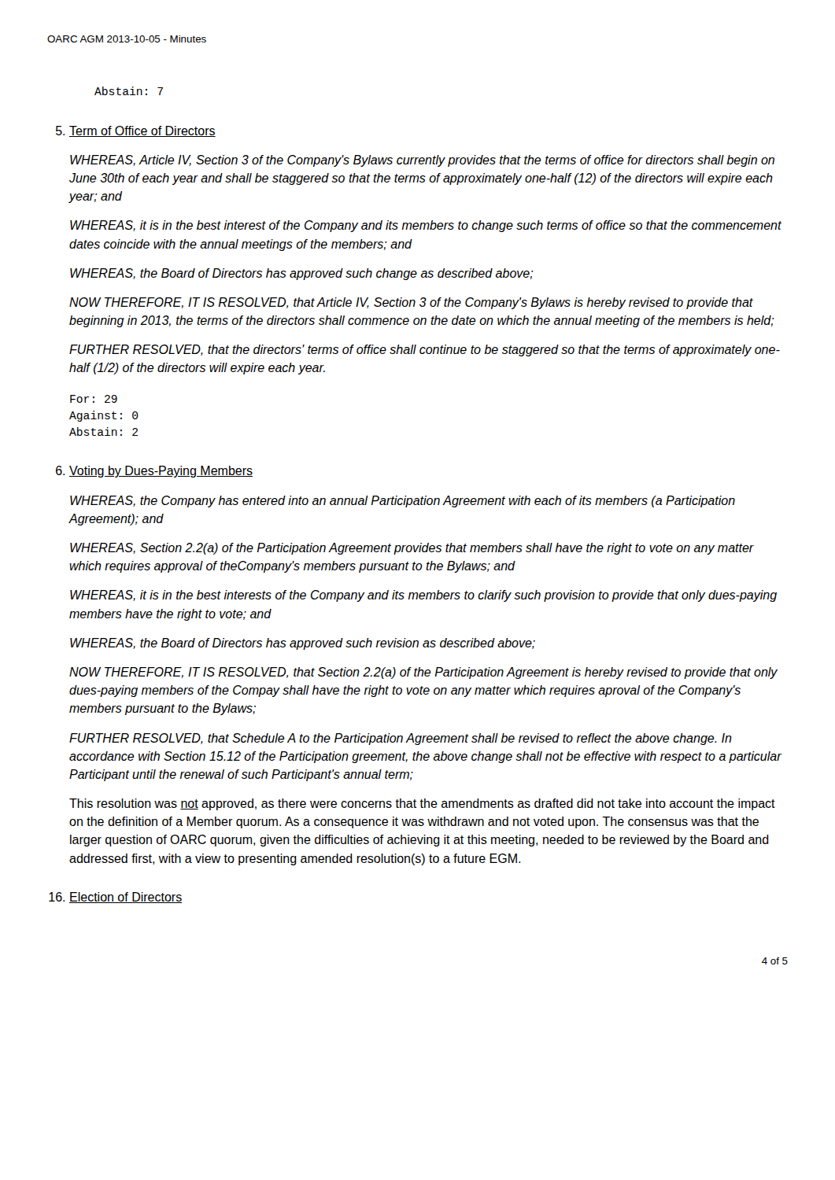OARC AGM 2013-10-05 - Minutes
Abstain: 7
Term of Office of Directors
WHEREAS, Article IV, Section 3 of the Company's Bylaws currently provides that the terms of office for directors shall begin on June 30th of each year and shall be staggered so that the terms of approximately one-half (12) of the directors will expire each year; and
WHEREAS, it is in the best interest of the Company and its members to change such terms of office so that the commencement dates coincide with the annual meetings of the members; and
WHEREAS, the Board of Directors has approved such change as described above;
NOW THEREFORE, IT IS RESOLVED, that Article IV, Section 3 of the Company's Bylaws is hereby revised to provide that beginning in 2013, the terms of the directors shall commence on the date on which the annual meeting of the members is held;
FURTHER RESOLVED, that the directors' terms of office shall continue to be staggered so that the terms of approximately one-half (1/2) of the directors will expire each year.
For: 29 Against: 0 Abstain: 2
Voting by Dues-Paying Members
WHEREAS, the Company has entered into an annual Participation Agreement with each of its members (a Participation Agreement); and
WHEREAS, Section 2.2(a) of the Participation Agreement provides that members shall have the right to vote on any matter which requires approval of theCompany's members pursuant to the Bylaws; and
WHEREAS, it is in the best interests of the Company and its members to clarify such provision to provide that only dues-paying members have the right to vote; and
WHEREAS, the Board of Directors has approved such revision as described above;
NOW THEREFORE, IT IS RESOLVED, that Section 2.2(a) of the Participation Agreement is hereby revised to provide that only dues-paying members of the Compay shall have the right to vote on any matter which requires aproval of the Company's members pursuant to the Bylaws;
FURTHER RESOLVED, that Schedule A to the Participation Agreement shall be revised to reflect the above change. In accordance with Section 15.12 of the Participation greement, the above change shall not be effective with respect to a particular Participant until the renewal of such Participant's annual term;
This resolution was not approved, as there were concerns that the amendments as drafted did not take into account the impact on the definition of a Member quorum. As a consequence it was withdrawn and not voted upon. The consensus was that the larger question of OARC quorum, given the difficulties of achieving it at this meeting, needed to be reviewed by the Board and addressed first, with a view to presenting amended resolution(s) to a future EGM.
Election of Directors
4 of 5